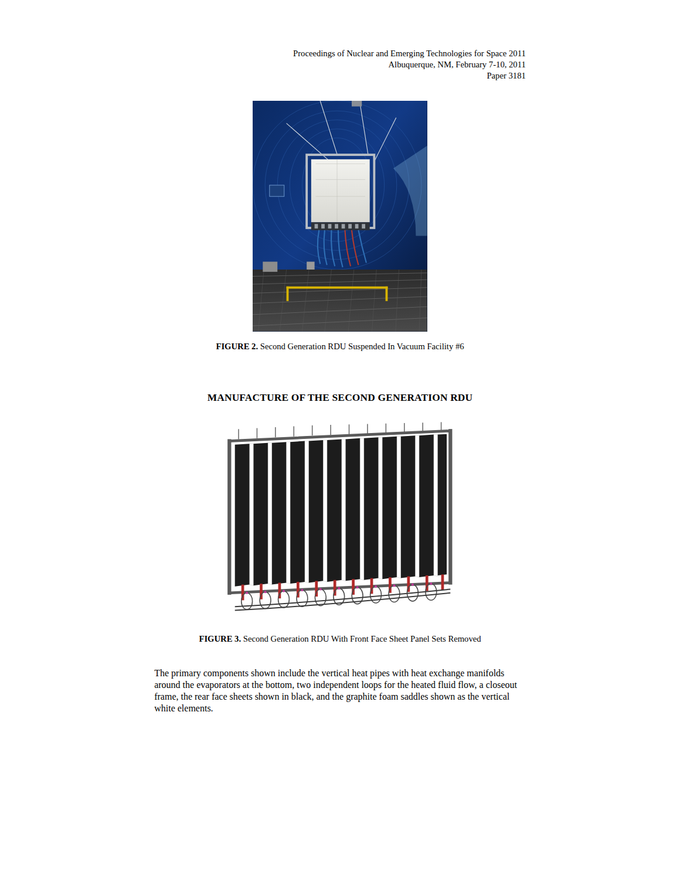Proceedings of Nuclear and Emerging Technologies for Space 2011
Albuquerque, NM, February 7-10, 2011
Paper 3181
FIGURE 2. Second Generation RDU Suspended In Vacuum Facility #6
MANUFACTURE OF THE SECOND GENERATION RDU
FIGURE 3. Second Generation RDU With Front Face Sheet Panel Sets Removed
The primary components shown include the vertical heat pipes with heat exchange manifolds around the evaporators at the bottom, two independent loops for the heated fluid flow, a closeout frame, the rear face sheets shown in black, and the graphite foam saddles shown as the vertical white elements.